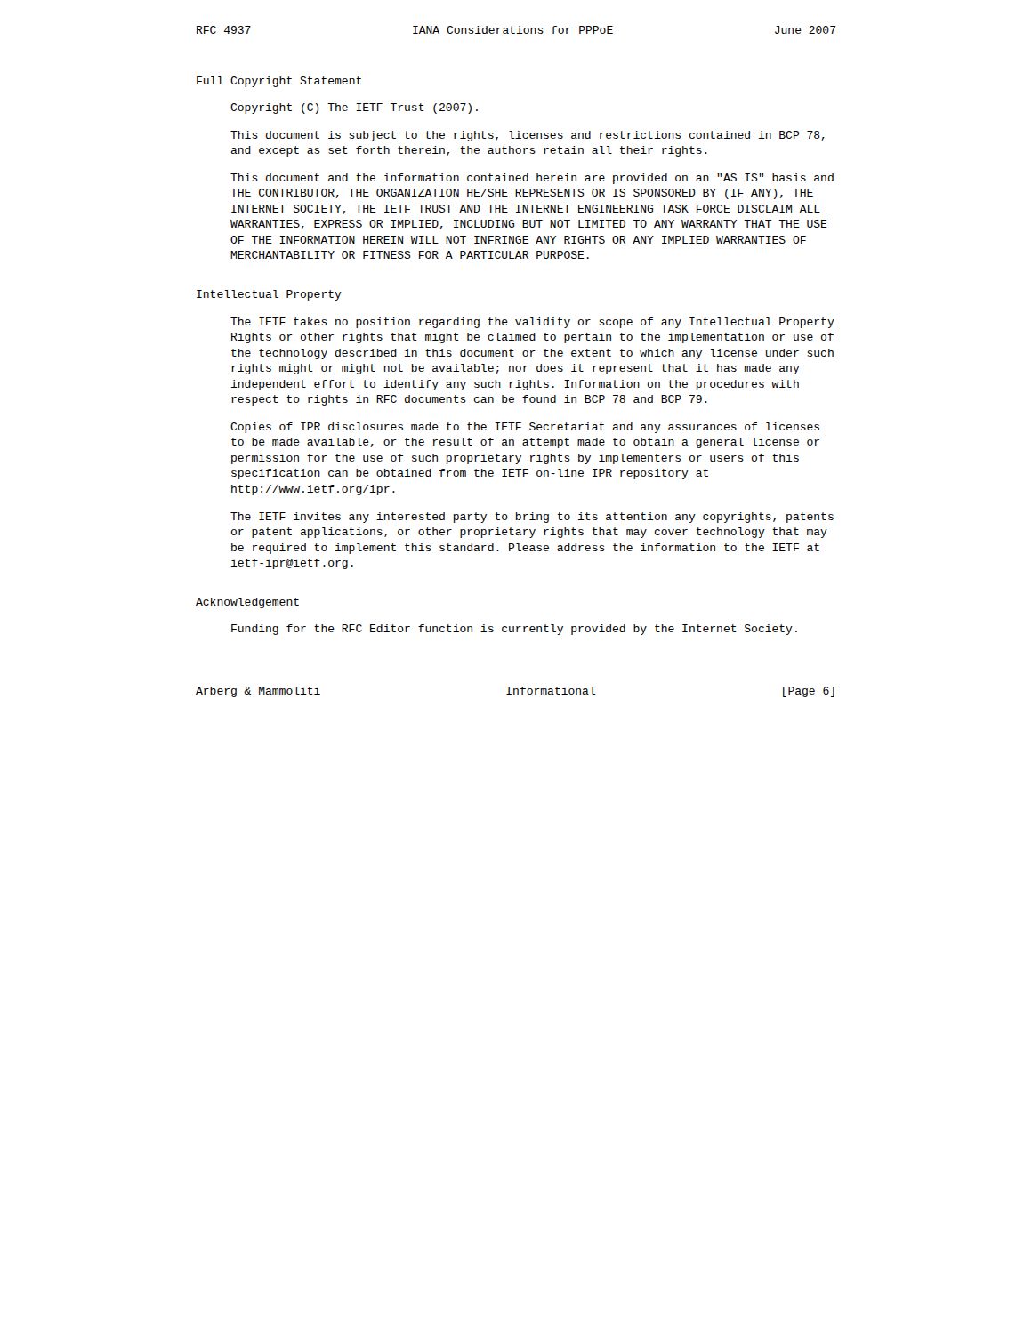RFC 4937 IANA Considerations for PPPoE June 2007
Full Copyright Statement
Copyright (C) The IETF Trust (2007).
This document is subject to the rights, licenses and restrictions contained in BCP 78, and except as set forth therein, the authors retain all their rights.
This document and the information contained herein are provided on an "AS IS" basis and THE CONTRIBUTOR, THE ORGANIZATION HE/SHE REPRESENTS OR IS SPONSORED BY (IF ANY), THE INTERNET SOCIETY, THE IETF TRUST AND THE INTERNET ENGINEERING TASK FORCE DISCLAIM ALL WARRANTIES, EXPRESS OR IMPLIED, INCLUDING BUT NOT LIMITED TO ANY WARRANTY THAT THE USE OF THE INFORMATION HEREIN WILL NOT INFRINGE ANY RIGHTS OR ANY IMPLIED WARRANTIES OF MERCHANTABILITY OR FITNESS FOR A PARTICULAR PURPOSE.
Intellectual Property
The IETF takes no position regarding the validity or scope of any Intellectual Property Rights or other rights that might be claimed to pertain to the implementation or use of the technology described in this document or the extent to which any license under such rights might or might not be available; nor does it represent that it has made any independent effort to identify any such rights. Information on the procedures with respect to rights in RFC documents can be found in BCP 78 and BCP 79.
Copies of IPR disclosures made to the IETF Secretariat and any assurances of licenses to be made available, or the result of an attempt made to obtain a general license or permission for the use of such proprietary rights by implementers or users of this specification can be obtained from the IETF on-line IPR repository at http://www.ietf.org/ipr.
The IETF invites any interested party to bring to its attention any copyrights, patents or patent applications, or other proprietary rights that may cover technology that may be required to implement this standard. Please address the information to the IETF at ietf-ipr@ietf.org.
Acknowledgement
Funding for the RFC Editor function is currently provided by the Internet Society.
Arberg & Mammoliti Informational [Page 6]